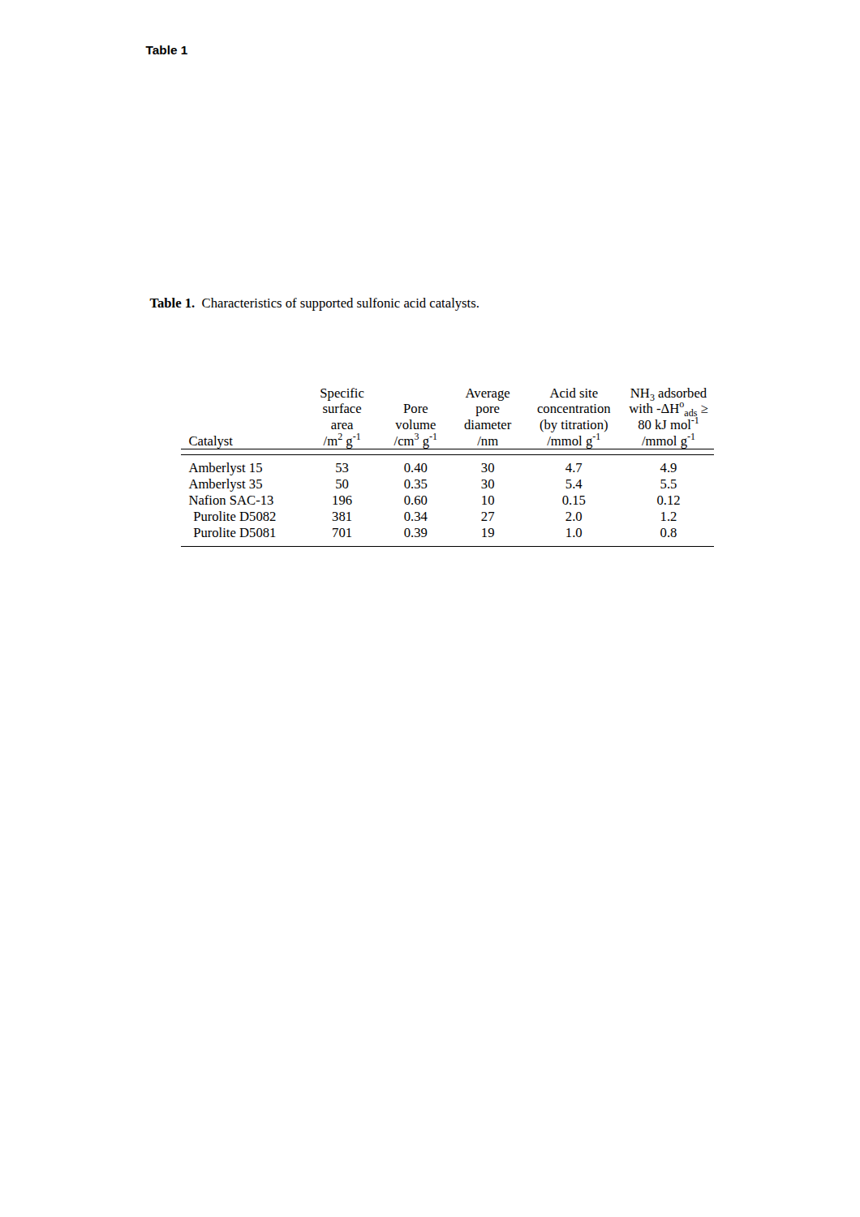Table 1
Table 1. Characteristics of supported sulfonic acid catalysts.
| Catalyst | Specific surface area /m 2 g -1 | Pore volume /cm 3 g -1 | Average pore diameter /nm | Acid site concentration (by titration) /mmol g -1 | NH 3 adsorbed with -ΔH o ads ≥ 80 kJ mol -1 /mmol g -1 |
| --- | --- | --- | --- | --- | --- |
| Amberlyst 15 | 53 | 0.40 | 30 | 4.7 | 4.9 |
| Amberlyst 35 | 50 | 0.35 | 30 | 5.4 | 5.5 |
| Nafion SAC-13 | 196 | 0.60 | 10 | 0.15 | 0.12 |
| Purolite D5082 | 381 | 0.34 | 27 | 2.0 | 1.2 |
| Purolite D5081 | 701 | 0.39 | 19 | 1.0 | 0.8 |